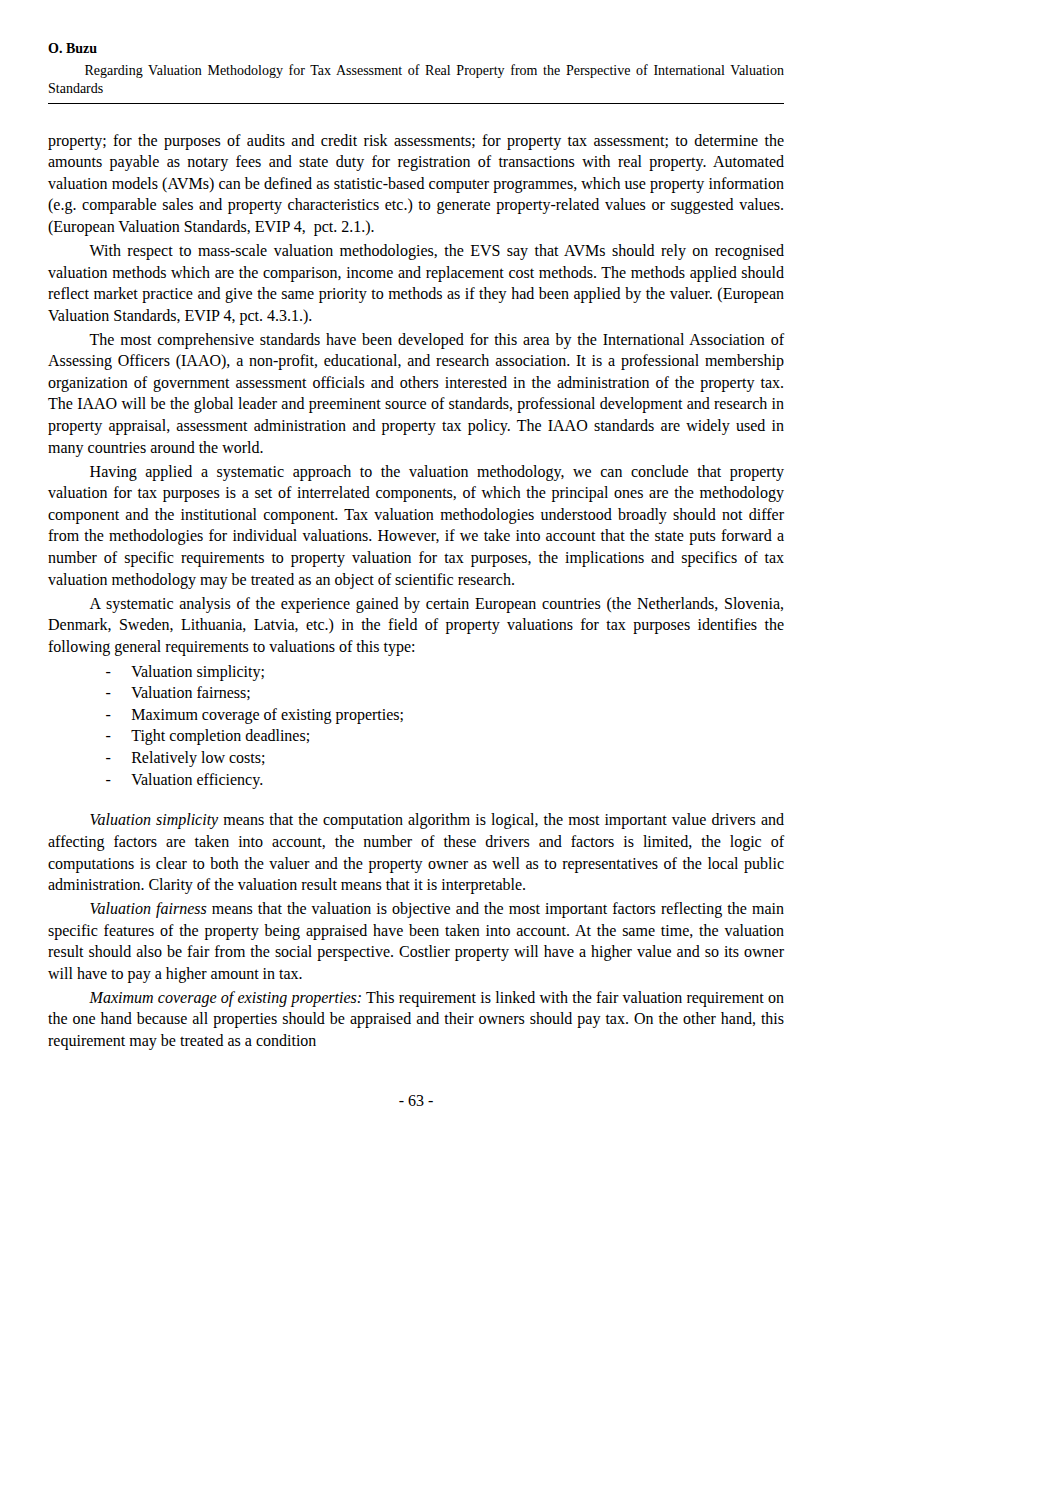O. Buzu
Regarding Valuation Methodology for Tax Assessment of Real Property from the Perspective of International Valuation Standards
property; for the purposes of audits and credit risk assessments; for property tax assessment; to determine the amounts payable as notary fees and state duty for registration of transactions with real property. Automated valuation models (AVMs) can be defined as statistic-based computer programmes, which use property information (e.g. comparable sales and property characteristics etc.) to generate property-related values or suggested values. (European Valuation Standards, EVIP 4, pct. 2.1.).
With respect to mass-scale valuation methodologies, the EVS say that AVMs should rely on recognised valuation methods which are the comparison, income and replacement cost methods. The methods applied should reflect market practice and give the same priority to methods as if they had been applied by the valuer. (European Valuation Standards, EVIP 4, pct. 4.3.1.).
The most comprehensive standards have been developed for this area by the International Association of Assessing Officers (IAAO), a non-profit, educational, and research association. It is a professional membership organization of government assessment officials and others interested in the administration of the property tax. The IAAO will be the global leader and preeminent source of standards, professional development and research in property appraisal, assessment administration and property tax policy. The IAAO standards are widely used in many countries around the world.
Having applied a systematic approach to the valuation methodology, we can conclude that property valuation for tax purposes is a set of interrelated components, of which the principal ones are the methodology component and the institutional component. Tax valuation methodologies understood broadly should not differ from the methodologies for individual valuations. However, if we take into account that the state puts forward a number of specific requirements to property valuation for tax purposes, the implications and specifics of tax valuation methodology may be treated as an object of scientific research.
A systematic analysis of the experience gained by certain European countries (the Netherlands, Slovenia, Denmark, Sweden, Lithuania, Latvia, etc.) in the field of property valuations for tax purposes identifies the following general requirements to valuations of this type:
Valuation simplicity;
Valuation fairness;
Maximum coverage of existing properties;
Tight completion deadlines;
Relatively low costs;
Valuation efficiency.
Valuation simplicity means that the computation algorithm is logical, the most important value drivers and affecting factors are taken into account, the number of these drivers and factors is limited, the logic of computations is clear to both the valuer and the property owner as well as to representatives of the local public administration. Clarity of the valuation result means that it is interpretable.
Valuation fairness means that the valuation is objective and the most important factors reflecting the main specific features of the property being appraised have been taken into account. At the same time, the valuation result should also be fair from the social perspective. Costlier property will have a higher value and so its owner will have to pay a higher amount in tax.
Maximum coverage of existing properties: This requirement is linked with the fair valuation requirement on the one hand because all properties should be appraised and their owners should pay tax. On the other hand, this requirement may be treated as a condition
- 63 -